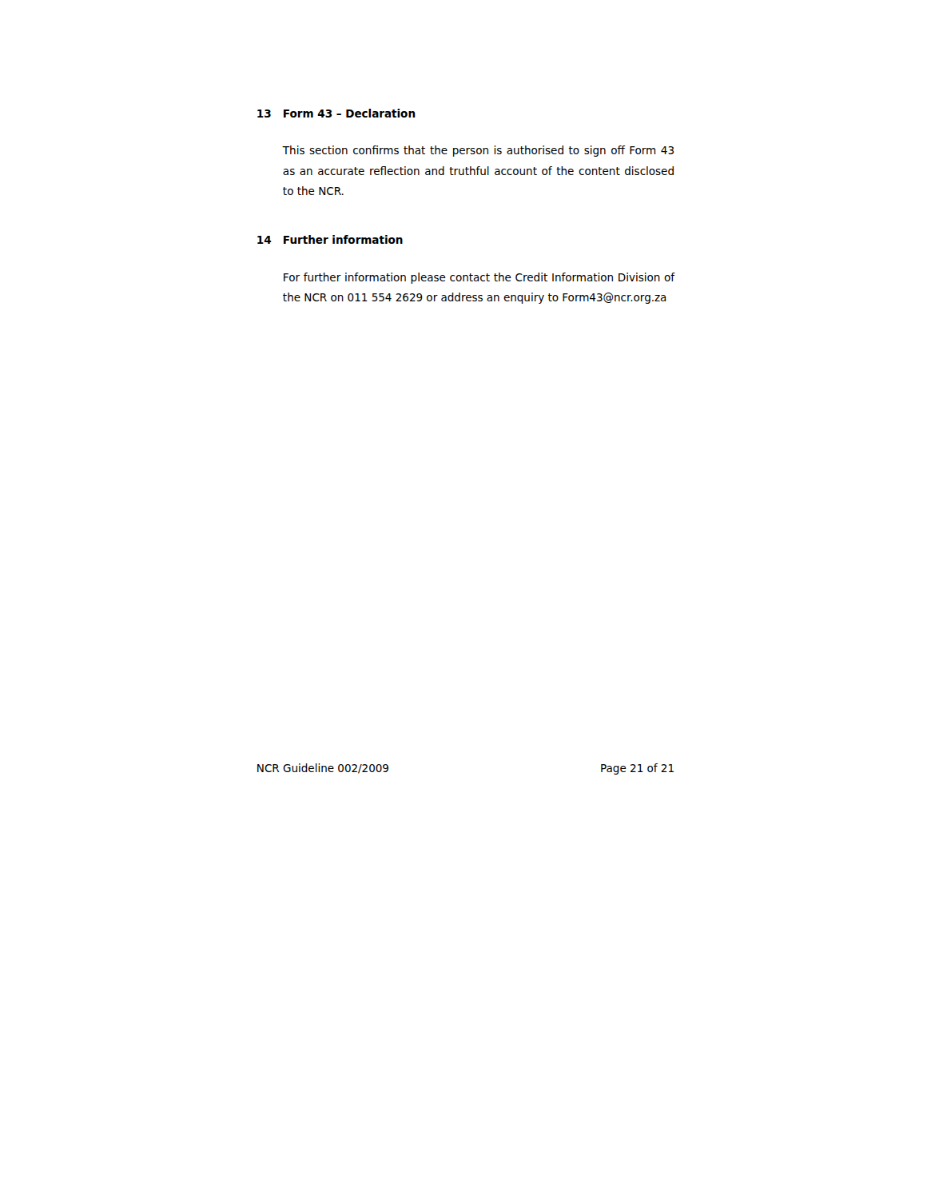13 Form 43 – Declaration
This section confirms that the person is authorised to sign off Form 43 as an accurate reflection and truthful account of the content disclosed to the NCR.
14 Further information
For further information please contact the Credit Information Division of the NCR on 011 554 2629 or address an enquiry to Form43@ncr.org.za
NCR Guideline 002/2009 Page 21 of 21